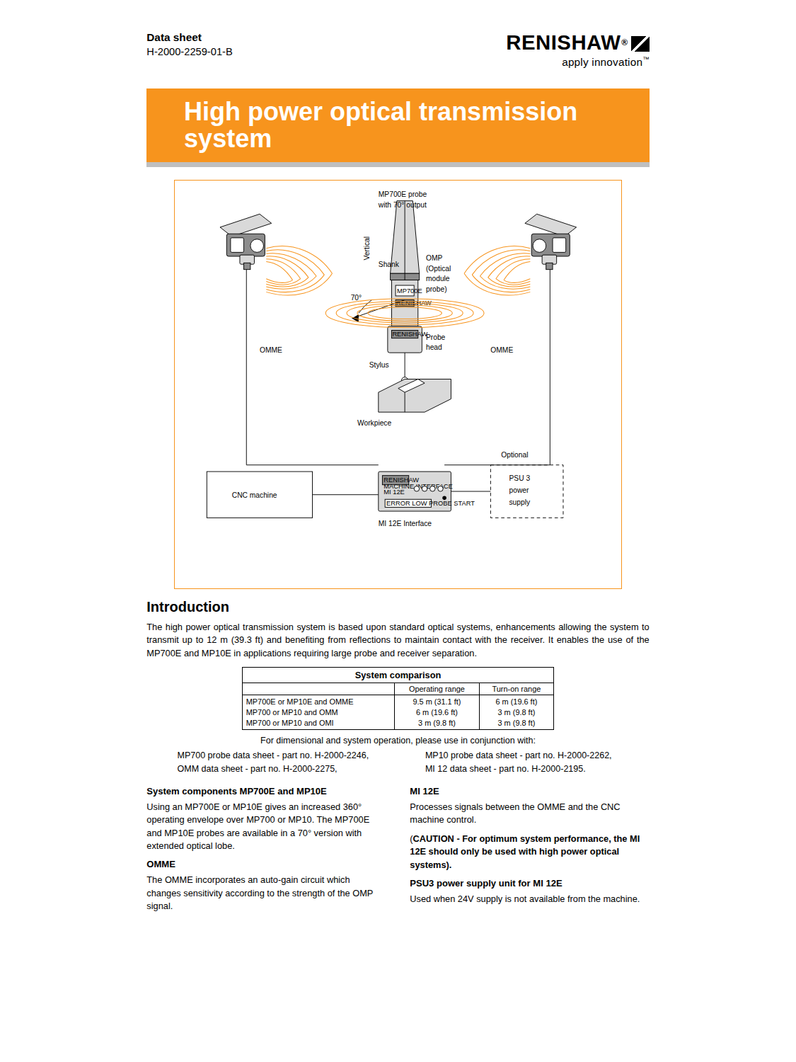Data sheet
H-2000-2259-01-B
RENISHAW®
apply innovation™
High power optical transmission system
MP700E RENISHAW RENISHAW MP700E probe with 70° output Vertical Shank 70° OMP (Optical module probe) Probe head Stylus Workpiece OMME OMME CNC machine RENISHAW MACHINE INTERFACE MI 12E ERROR LOW PROBE START Optional PSU 3 power supply MI 12E Interface
Introduction
The high power optical transmission system is based upon standard optical systems, enhancements allowing the system to transmit up to 12 m (39.3 ft) and benefiting from reflections to maintain contact with the receiver. It enables the use of the MP700E and MP10E in applications requiring large probe and receiver separation.
| System comparison |
| --- |
| | Operating range | Turn-on range |
| MP700E or MP10E and OMME MP700 or MP10 and OMM MP700 or MP10 and OMI | 9.5 m (31.1 ft) 6 m (19.6 ft) 3 m (9.8 ft) | 6 m (19.6 ft) 3 m (9.8 ft) 3 m (9.8 ft) |
For dimensional and system operation, please use in conjunction with:
MP700 probe data sheet - part no. H-2000-2246,
OMM data sheet - part no. H-2000-2275,
MP10 probe data sheet - part no. H-2000-2262,
MI 12 data sheet - part no. H-2000-2195.
System components MP700E and MP10E
Using an MP700E or MP10E gives an increased 360° operating envelope over MP700 or MP10. The MP700E and MP10E probes are available in a 70° version with extended optical lobe.
OMME
The OMME incorporates an auto-gain circuit which changes sensitivity according to the strength of the OMP signal.
MI 12E
Processes signals between the OMME and the CNC machine control.
(CAUTION - For optimum system performance, the MI 12E should only be used with high power optical systems).
PSU3 power supply unit for MI 12E
Used when 24V supply is not available from the machine.